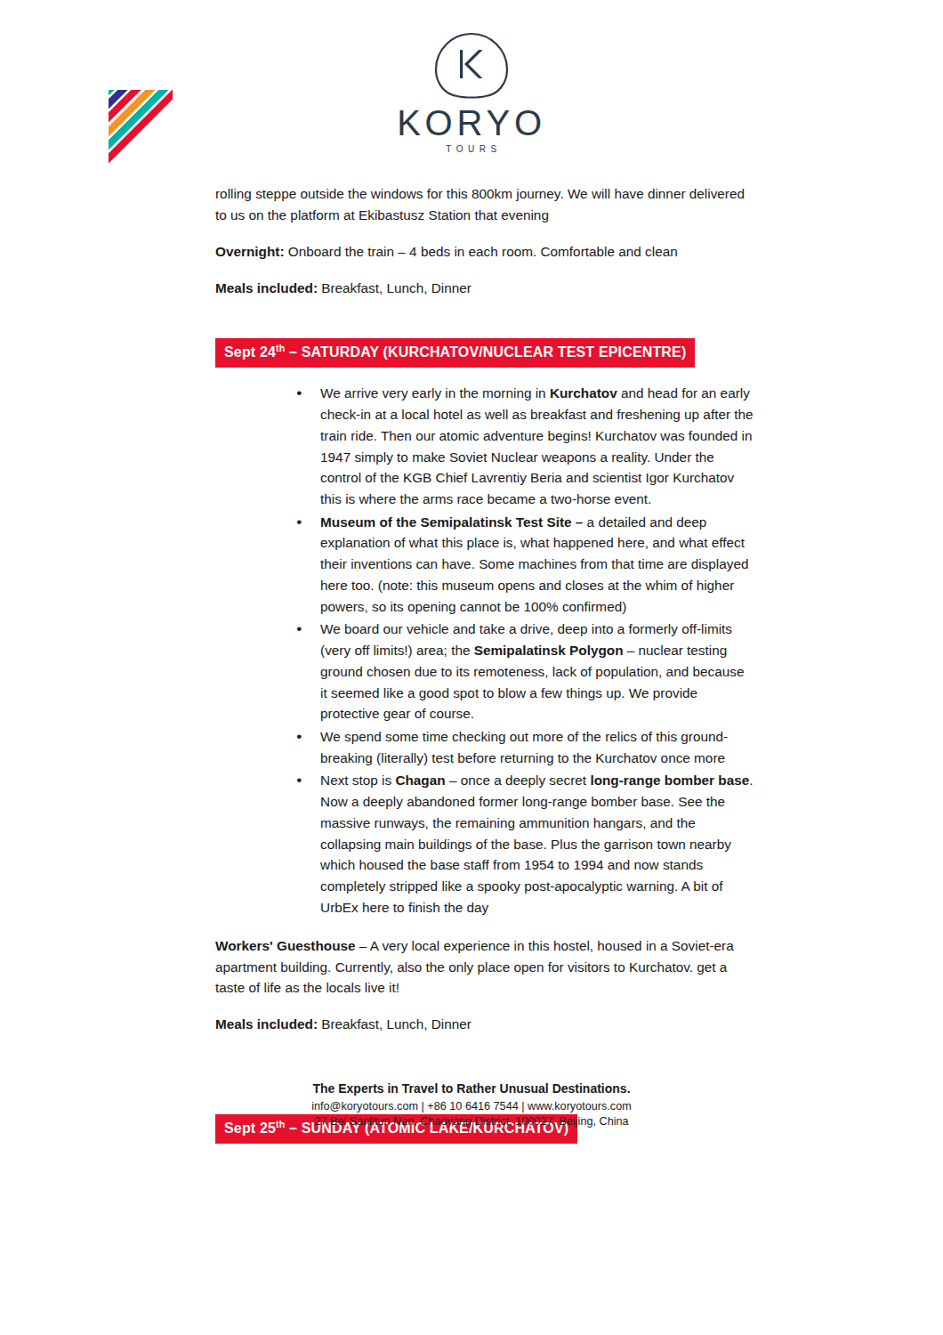KORYO
TOURS
rolling steppe outside the windows for this 800km journey. We will have dinner delivered to us on the platform at Ekibastusz Station that evening
Overnight: Onboard the train – 4 beds in each room. Comfortable and clean
Meals included: Breakfast, Lunch, Dinner
Sept 24th – SATURDAY (KURCHATOV/NUCLEAR TEST EPICENTRE)
We arrive very early in the morning in Kurchatov and head for an early check-in at a local hotel as well as breakfast and freshening up after the train ride. Then our atomic adventure begins! Kurchatov was founded in 1947 simply to make Soviet Nuclear weapons a reality. Under the control of the KGB Chief Lavrentiy Beria and scientist Igor Kurchatov this is where the arms race became a two-horse event.
Museum of the Semipalatinsk Test Site – a detailed and deep explanation of what this place is, what happened here, and what effect their inventions can have. Some machines from that time are displayed here too. (note: this museum opens and closes at the whim of higher powers, so its opening cannot be 100% confirmed)
We board our vehicle and take a drive, deep into a formerly off-limits (very off limits!) area; the Semipalatinsk Polygon – nuclear testing ground chosen due to its remoteness, lack of population, and because it seemed like a good spot to blow a few things up. We provide protective gear of course.
We spend some time checking out more of the relics of this ground-breaking (literally) test before returning to the Kurchatov once more
Next stop is Chagan – once a deeply secret long-range bomber base. Now a deeply abandoned former long-range bomber base. See the massive runways, the remaining ammunition hangars, and the collapsing main buildings of the base. Plus the garrison town nearby which housed the base staff from 1954 to 1994 and now stands completely stripped like a spooky post-apocalyptic warning. A bit of UrbEx here to finish the day
Workers' Guesthouse – A very local experience in this hostel, housed in a Soviet-era apartment building. Currently, also the only place open for visitors to Kurchatov. get a taste of life as the locals live it!
Meals included: Breakfast, Lunch, Dinner
Sept 25th – SUNDAY (ATOMIC LAKE/KURCHATOV)
The Experts in Travel to Rather Unusual Destinations.
info@koryotours.com | +86 10 6416 7544 | www.koryotours.com
27 Bei Sanlitun Nan, Chaoyang District, 100027, Beijing, China